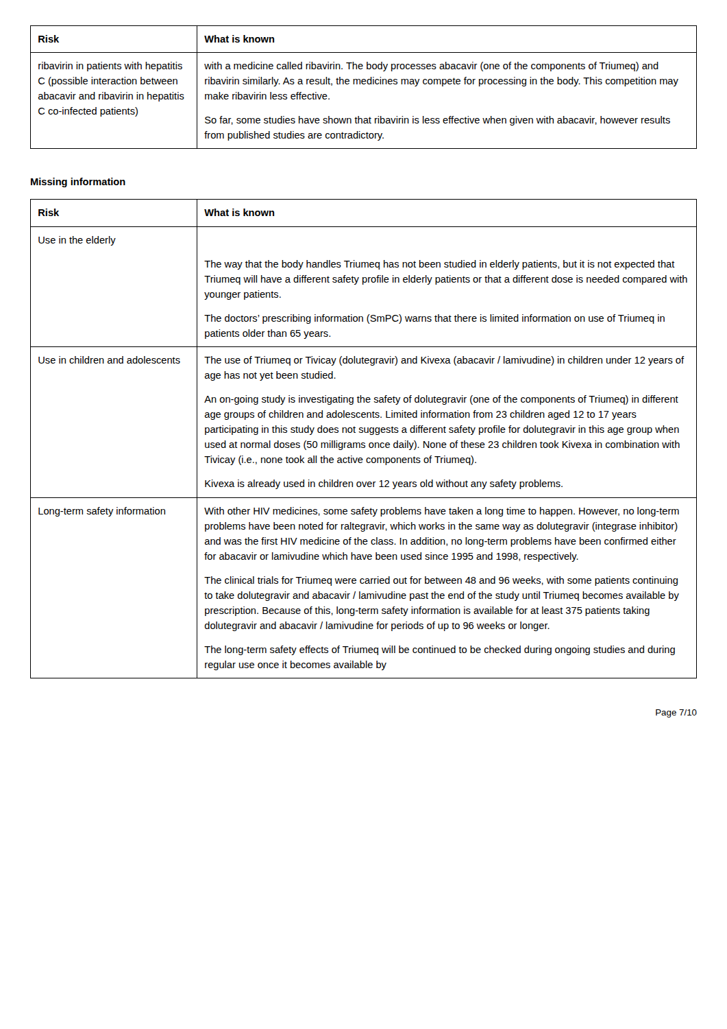| Risk | What is known |
| --- | --- |
| ribavirin in patients with hepatitis C (possible interaction between abacavir and ribavirin in hepatitis C co-infected patients) | with a medicine called ribavirin. The body processes abacavir (one of the components of Triumeq) and ribavirin similarly. As a result, the medicines may compete for processing in the body. This competition may make ribavirin less effective. So far, some studies have shown that ribavirin is less effective when given with abacavir, however results from published studies are contradictory. |
Missing information
| Risk | What is known |
| --- | --- |
| Use in the elderly | The way that the body handles Triumeq has not been studied in elderly patients, but it is not expected that Triumeq will have a different safety profile in elderly patients or that a different dose is needed compared with younger patients. The doctors’ prescribing information (SmPC) warns that there is limited information on use of Triumeq in patients older than 65 years. |
| Use in children and adolescents | The use of Triumeq or Tivicay (dolutegravir) and Kivexa (abacavir / lamivudine) in children under 12 years of age has not yet been studied. An on-going study is investigating the safety of dolutegravir (one of the components of Triumeq) in different age groups of children and adolescents. Limited information from 23 children aged 12 to 17 years participating in this study does not suggests a different safety profile for dolutegravir in this age group when used at normal doses (50 milligrams once daily). None of these 23 children took Kivexa in combination with Tivicay (i.e., none took all the active components of Triumeq). Kivexa is already used in children over 12 years old without any safety problems. |
| Long-term safety information | With other HIV medicines, some safety problems have taken a long time to happen. However, no long-term problems have been noted for raltegravir, which works in the same way as dolutegravir (integrase inhibitor) and was the first HIV medicine of the class. In addition, no long-term problems have been confirmed either for abacavir or lamivudine which have been used since 1995 and 1998, respectively. The clinical trials for Triumeq were carried out for between 48 and 96 weeks, with some patients continuing to take dolutegravir and abacavir / lamivudine past the end of the study until Triumeq becomes available by prescription. Because of this, long-term safety information is available for at least 375 patients taking dolutegravir and abacavir / lamivudine for periods of up to 96 weeks or longer. The long-term safety effects of Triumeq will be continued to be checked during ongoing studies and during regular use once it becomes available by |
Page 7/10